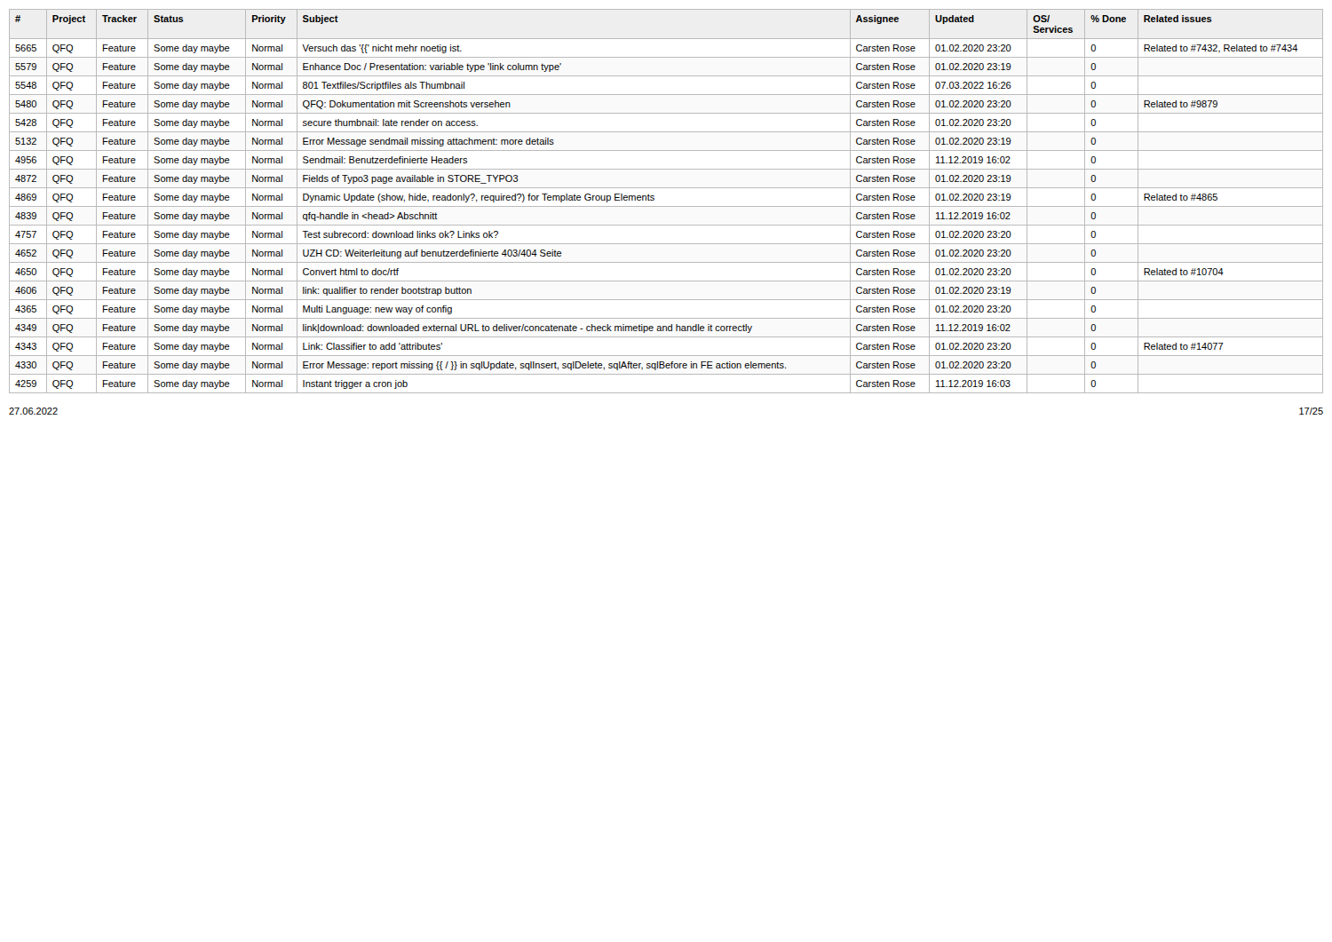| # | Project | Tracker | Status | Priority | Subject | Assignee | Updated | OS/ Services | % Done | Related issues |
| --- | --- | --- | --- | --- | --- | --- | --- | --- | --- | --- |
| 5665 | QFQ | Feature | Some day maybe | Normal | Versuch das '{{' nicht mehr noetig ist. | Carsten Rose | 01.02.2020 23:20 | | 0 | Related to #7432, Related to #7434 |
| 5579 | QFQ | Feature | Some day maybe | Normal | Enhance Doc / Presentation: variable type 'link column type' | Carsten Rose | 01.02.2020 23:19 | | 0 | |
| 5548 | QFQ | Feature | Some day maybe | Normal | 801 Textfiles/Scriptfiles als Thumbnail | Carsten Rose | 07.03.2022 16:26 | | 0 | |
| 5480 | QFQ | Feature | Some day maybe | Normal | QFQ: Dokumentation mit Screenshots versehen | Carsten Rose | 01.02.2020 23:20 | | 0 | Related to #9879 |
| 5428 | QFQ | Feature | Some day maybe | Normal | secure thumbnail: late render on access. | Carsten Rose | 01.02.2020 23:20 | | 0 | |
| 5132 | QFQ | Feature | Some day maybe | Normal | Error Message sendmail missing attachment: more details | Carsten Rose | 01.02.2020 23:19 | | 0 | |
| 4956 | QFQ | Feature | Some day maybe | Normal | Sendmail: Benutzerdefinierte Headers | Carsten Rose | 11.12.2019 16:02 | | 0 | |
| 4872 | QFQ | Feature | Some day maybe | Normal | Fields of Typo3 page available in STORE_TYPO3 | Carsten Rose | 01.02.2020 23:19 | | 0 | |
| 4869 | QFQ | Feature | Some day maybe | Normal | Dynamic Update (show, hide, readonly?, required?) for Template Group Elements | Carsten Rose | 01.02.2020 23:19 | | 0 | Related to #4865 |
| 4839 | QFQ | Feature | Some day maybe | Normal | qfq-handle in <head> Abschnitt | Carsten Rose | 11.12.2019 16:02 | | 0 | |
| 4757 | QFQ | Feature | Some day maybe | Normal | Test subrecord: download links ok? Links ok? | Carsten Rose | 01.02.2020 23:20 | | 0 | |
| 4652 | QFQ | Feature | Some day maybe | Normal | UZH CD: Weiterleitung auf benutzerdefinierte 403/404 Seite | Carsten Rose | 01.02.2020 23:20 | | 0 | |
| 4650 | QFQ | Feature | Some day maybe | Normal | Convert html to doc/rtf | Carsten Rose | 01.02.2020 23:20 | | 0 | Related to #10704 |
| 4606 | QFQ | Feature | Some day maybe | Normal | link: qualifier to render bootstrap button | Carsten Rose | 01.02.2020 23:19 | | 0 | |
| 4365 | QFQ | Feature | Some day maybe | Normal | Multi Language: new way of config | Carsten Rose | 01.02.2020 23:20 | | 0 | |
| 4349 | QFQ | Feature | Some day maybe | Normal | link/download: downloaded external URL to deliver/concatenate - check mimetipe and handle it correctly | Carsten Rose | 11.12.2019 16:02 | | 0 | |
| 4343 | QFQ | Feature | Some day maybe | Normal | Link: Classifier to add 'attributes' | Carsten Rose | 01.02.2020 23:20 | | 0 | Related to #14077 |
| 4330 | QFQ | Feature | Some day maybe | Normal | Error Message: report missing {{ / }} in sqlUpdate, sqlInsert, sqlDelete, sqlAfter, sqlBefore in FE action elements. | Carsten Rose | 01.02.2020 23:20 | | 0 | |
| 4259 | QFQ | Feature | Some day maybe | Normal | Instant trigger a cron job | Carsten Rose | 11.12.2019 16:03 | | 0 | |
27.06.2022 17/25